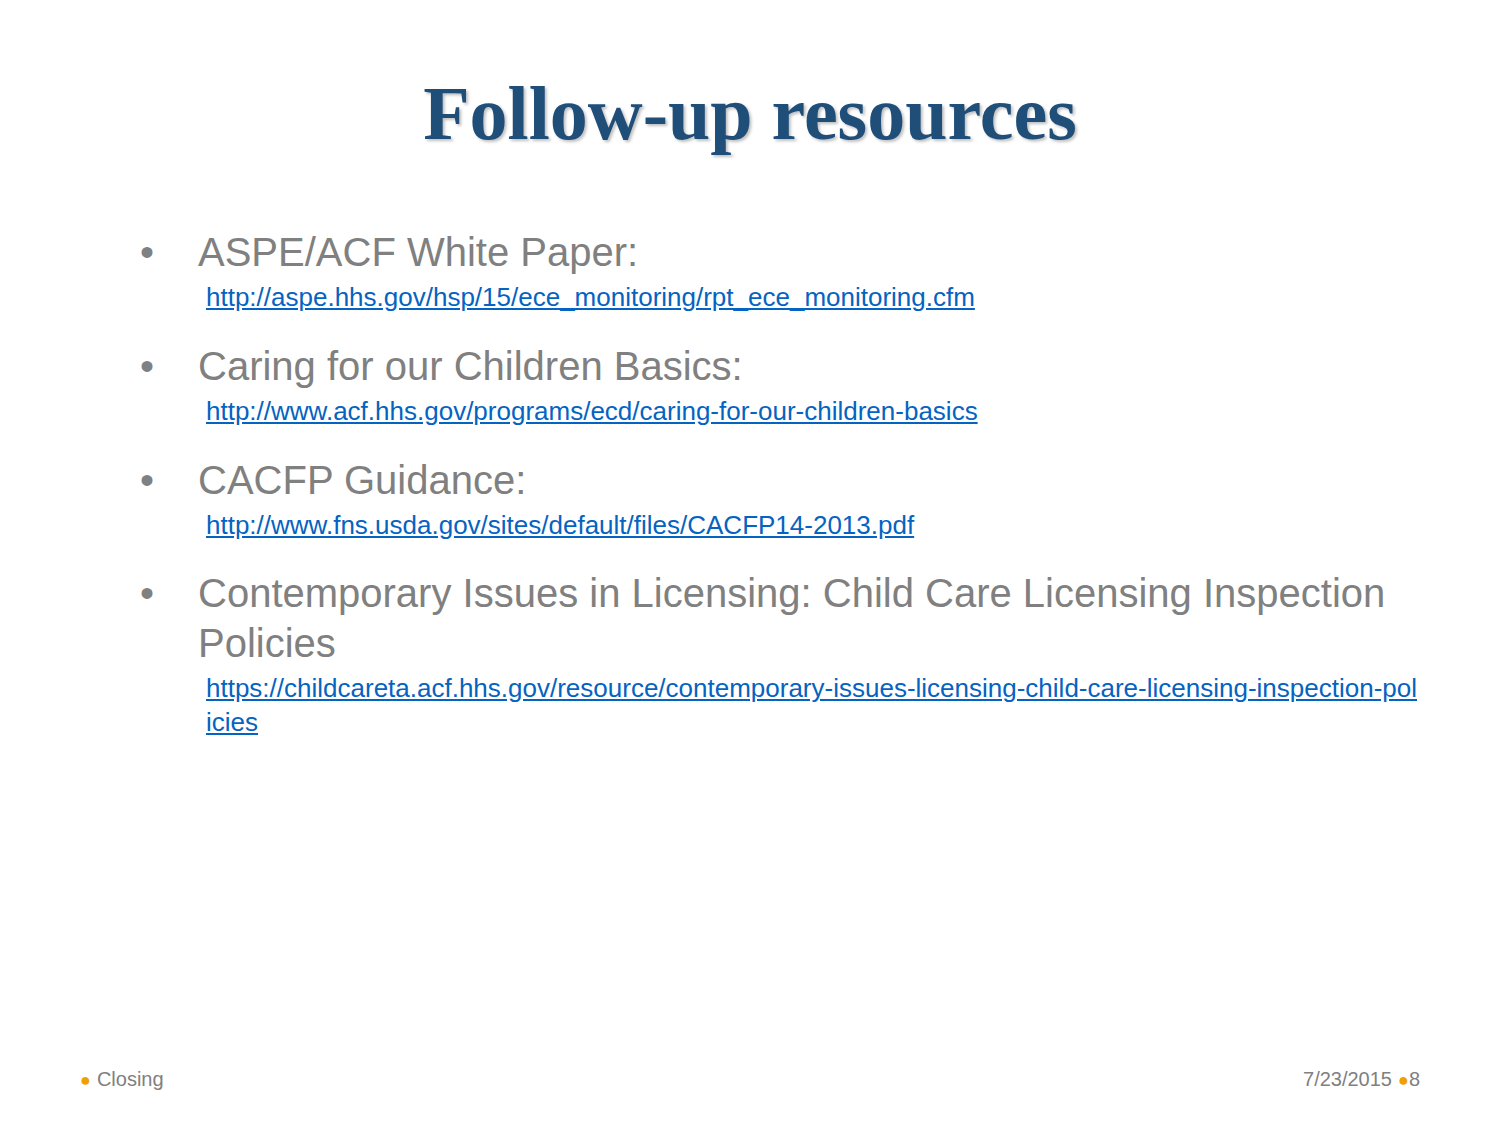Follow-up resources
ASPE/ACF White Paper: http://aspe.hhs.gov/hsp/15/ece_monitoring/rpt_ece_monitoring.cfm
Caring for our Children Basics: http://www.acf.hhs.gov/programs/ecd/caring-for-our-children-basics
CACFP Guidance: http://www.fns.usda.gov/sites/default/files/CACFP14-2013.pdf
Contemporary Issues in Licensing: Child Care Licensing Inspection Policies https://childcareta.acf.hhs.gov/resource/contemporary-issues-licensing-child-care-licensing-inspection-policies
●Closing
7/23/2015●8